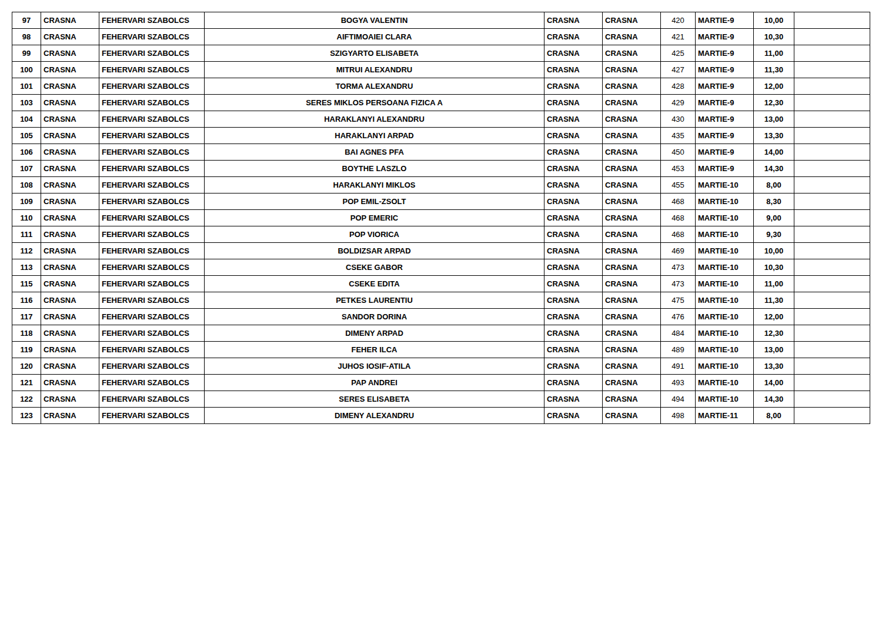| 97 | CRASNA | FEHERVARI SZABOLCS | BOGYA VALENTIN | CRASNA | CRASNA | 420 | MARTIE-9 | 10,00 | |
| 98 | CRASNA | FEHERVARI SZABOLCS | AIFTIMOAIEI CLARA | CRASNA | CRASNA | 421 | MARTIE-9 | 10,30 | |
| 99 | CRASNA | FEHERVARI SZABOLCS | SZIGYARTO ELISABETA | CRASNA | CRASNA | 425 | MARTIE-9 | 11,00 | |
| 100 | CRASNA | FEHERVARI SZABOLCS | MITRUI ALEXANDRU | CRASNA | CRASNA | 427 | MARTIE-9 | 11,30 | |
| 101 | CRASNA | FEHERVARI SZABOLCS | TORMA ALEXANDRU | CRASNA | CRASNA | 428 | MARTIE-9 | 12,00 | |
| 103 | CRASNA | FEHERVARI SZABOLCS | SERES MIKLOS PERSOANA FIZICA A | CRASNA | CRASNA | 429 | MARTIE-9 | 12,30 | |
| 104 | CRASNA | FEHERVARI SZABOLCS | HARAKLANYI ALEXANDRU | CRASNA | CRASNA | 430 | MARTIE-9 | 13,00 | |
| 105 | CRASNA | FEHERVARI SZABOLCS | HARAKLANYI ARPAD | CRASNA | CRASNA | 435 | MARTIE-9 | 13,30 | |
| 106 | CRASNA | FEHERVARI SZABOLCS | BAI AGNES PFA | CRASNA | CRASNA | 450 | MARTIE-9 | 14,00 | |
| 107 | CRASNA | FEHERVARI SZABOLCS | BOYTHE LASZLO | CRASNA | CRASNA | 453 | MARTIE-9 | 14,30 | |
| 108 | CRASNA | FEHERVARI SZABOLCS | HARAKLANYI MIKLOS | CRASNA | CRASNA | 455 | MARTIE-10 | 8,00 | |
| 109 | CRASNA | FEHERVARI SZABOLCS | POP EMIL-ZSOLT | CRASNA | CRASNA | 468 | MARTIE-10 | 8,30 | |
| 110 | CRASNA | FEHERVARI SZABOLCS | POP EMERIC | CRASNA | CRASNA | 468 | MARTIE-10 | 9,00 | |
| 111 | CRASNA | FEHERVARI SZABOLCS | POP VIORICA | CRASNA | CRASNA | 468 | MARTIE-10 | 9,30 | |
| 112 | CRASNA | FEHERVARI SZABOLCS | BOLDIZSAR ARPAD | CRASNA | CRASNA | 469 | MARTIE-10 | 10,00 | |
| 113 | CRASNA | FEHERVARI SZABOLCS | CSEKE GABOR | CRASNA | CRASNA | 473 | MARTIE-10 | 10,30 | |
| 115 | CRASNA | FEHERVARI SZABOLCS | CSEKE EDITA | CRASNA | CRASNA | 473 | MARTIE-10 | 11,00 | |
| 116 | CRASNA | FEHERVARI SZABOLCS | PETKES LAURENTIU | CRASNA | CRASNA | 475 | MARTIE-10 | 11,30 | |
| 117 | CRASNA | FEHERVARI SZABOLCS | SANDOR DORINA | CRASNA | CRASNA | 476 | MARTIE-10 | 12,00 | |
| 118 | CRASNA | FEHERVARI SZABOLCS | DIMENY ARPAD | CRASNA | CRASNA | 484 | MARTIE-10 | 12,30 | |
| 119 | CRASNA | FEHERVARI SZABOLCS | FEHER ILCA | CRASNA | CRASNA | 489 | MARTIE-10 | 13,00 | |
| 120 | CRASNA | FEHERVARI SZABOLCS | JUHOS IOSIF-ATILA | CRASNA | CRASNA | 491 | MARTIE-10 | 13,30 | |
| 121 | CRASNA | FEHERVARI SZABOLCS | PAP ANDREI | CRASNA | CRASNA | 493 | MARTIE-10 | 14,00 | |
| 122 | CRASNA | FEHERVARI SZABOLCS | SERES ELISABETA | CRASNA | CRASNA | 494 | MARTIE-10 | 14,30 | |
| 123 | CRASNA | FEHERVARI SZABOLCS | DIMENY ALEXANDRU | CRASNA | CRASNA | 498 | MARTIE-11 | 8,00 | |